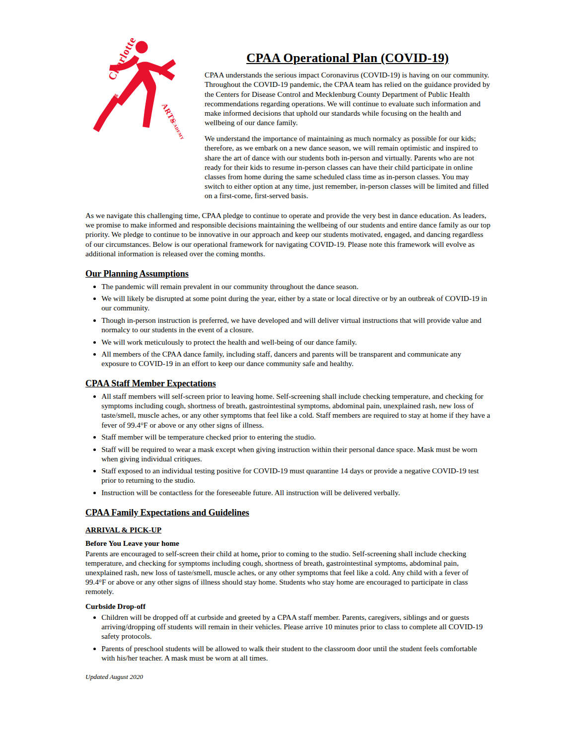Charlotte performing ARTS ACADEMY
CPAA Operational Plan (COVID-19)
CPAA understands the serious impact Coronavirus (COVID-19) is having on our community. Throughout the COVID-19 pandemic, the CPAA team has relied on the guidance provided by the Centers for Disease Control and Mecklenburg County Department of Public Health recommendations regarding operations. We will continue to evaluate such information and make informed decisions that uphold our standards while focusing on the health and wellbeing of our dance family.
We understand the importance of maintaining as much normalcy as possible for our kids; therefore, as we embark on a new dance season, we will remain optimistic and inspired to share the art of dance with our students both in-person and virtually. Parents who are not ready for their kids to resume in-person classes can have their child participate in online classes from home during the same scheduled class time as in-person classes. You may switch to either option at any time, just remember, in-person classes will be limited and filled on a first-come, first-served basis.
As we navigate this challenging time, CPAA pledge to continue to operate and provide the very best in dance education. As leaders, we promise to make informed and responsible decisions maintaining the wellbeing of our students and entire dance family as our top priority. We pledge to continue to be innovative in our approach and keep our students motivated, engaged, and dancing regardless of our circumstances. Below is our operational framework for navigating COVID-19. Please note this framework will evolve as additional information is released over the coming months.
Our Planning Assumptions
The pandemic will remain prevalent in our community throughout the dance season.
We will likely be disrupted at some point during the year, either by a state or local directive or by an outbreak of COVID-19 in our community.
Though in-person instruction is preferred, we have developed and will deliver virtual instructions that will provide value and normalcy to our students in the event of a closure.
We will work meticulously to protect the health and well-being of our dance family.
All members of the CPAA dance family, including staff, dancers and parents will be transparent and communicate any exposure to COVID-19 in an effort to keep our dance community safe and healthy.
CPAA Staff Member Expectations
All staff members will self-screen prior to leaving home. Self-screening shall include checking temperature, and checking for symptoms including cough, shortness of breath, gastrointestinal symptoms, abdominal pain, unexplained rash, new loss of taste/smell, muscle aches, or any other symptoms that feel like a cold. Staff members are required to stay at home if they have a fever of 99.4°F or above or any other signs of illness.
Staff member will be temperature checked prior to entering the studio.
Staff will be required to wear a mask except when giving instruction within their personal dance space. Mask must be worn when giving individual critiques.
Staff exposed to an individual testing positive for COVID-19 must quarantine 14 days or provide a negative COVID-19 test prior to returning to the studio.
Instruction will be contactless for the foreseeable future. All instruction will be delivered verbally.
CPAA Family Expectations and Guidelines
ARRIVAL & PICK-UP
Before You Leave your home
Parents are encouraged to self-screen their child at home, prior to coming to the studio. Self-screening shall include checking temperature, and checking for symptoms including cough, shortness of breath, gastrointestinal symptoms, abdominal pain, unexplained rash, new loss of taste/smell, muscle aches, or any other symptoms that feel like a cold. Any child with a fever of 99.4°F or above or any other signs of illness should stay home. Students who stay home are encouraged to participate in class remotely.
Curbside Drop-off
Children will be dropped off at curbside and greeted by a CPAA staff member. Parents, caregivers, siblings and or guests arriving/dropping off students will remain in their vehicles. Please arrive 10 minutes prior to class to complete all COVID-19 safety protocols.
Parents of preschool students will be allowed to walk their student to the classroom door until the student feels comfortable with his/her teacher. A mask must be worn at all times.
Updated August 2020